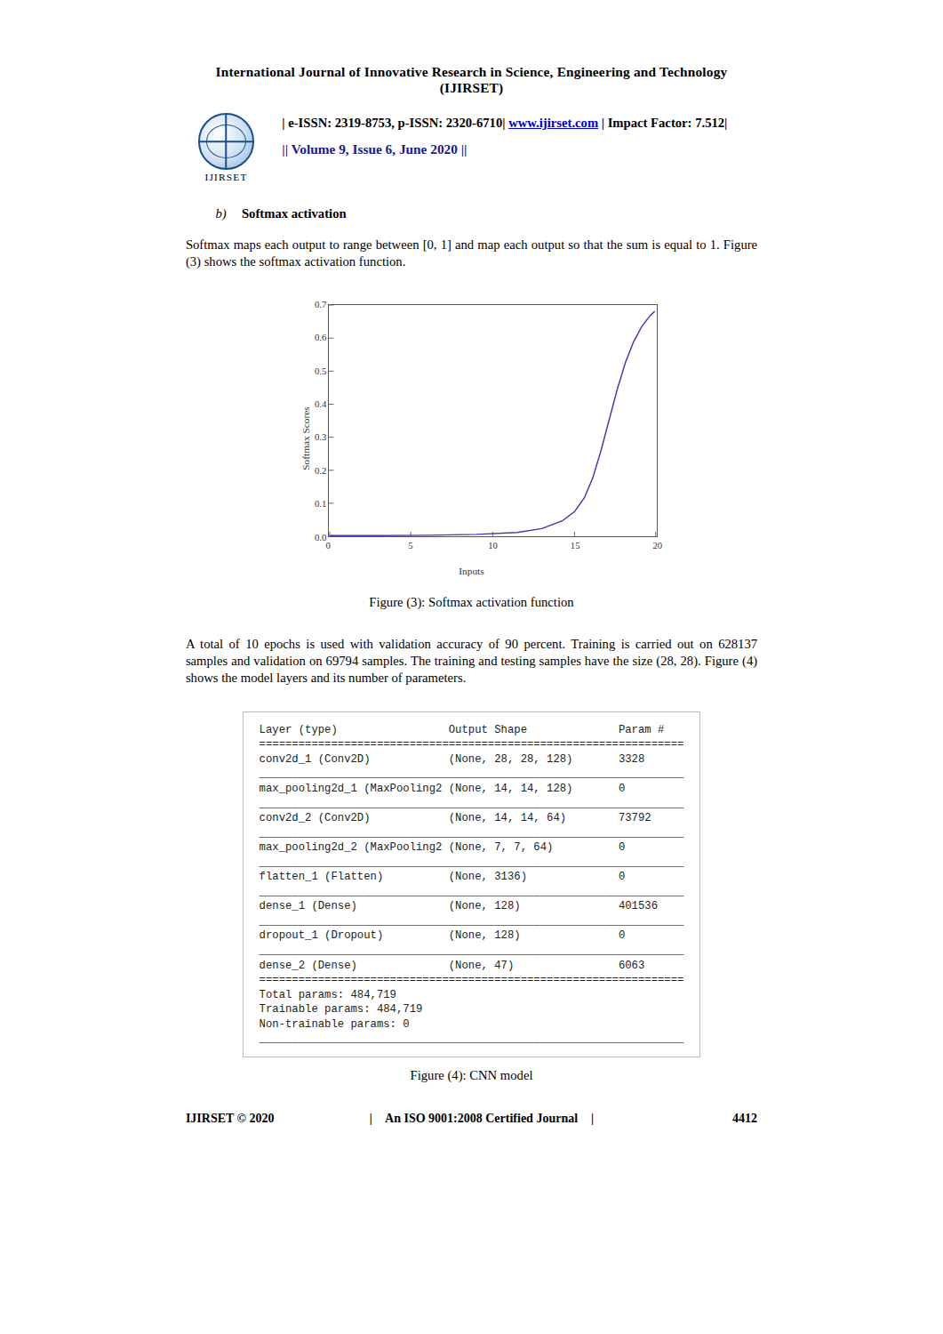International Journal of Innovative Research in Science, Engineering and Technology (IJIRSET)
IJIRSET
| e-ISSN: 2319-8753, p-ISSN: 2320-6710| www.ijirset.com | Impact Factor: 7.512|
|| Volume 9, Issue 6, June 2020 ||
b) Softmax activation
Softmax maps each output to range between [0, 1] and map each output so that the sum is equal to 1. Figure (3) shows the softmax activation function.
Softmax Scores
0.7 0.6 0.5 0.4 0.3 0.2 0.1 0.0
0 5 10 15 20
Inputs
Figure (3): Softmax activation function
A total of 10 epochs is used with validation accuracy of 90 percent. Training is carried out on 628137 samples and validation on 69794 samples. The training and testing samples have the size (28, 28). Figure (4) shows the model layers and its number of parameters.
Layer (type) Output Shape Param # ================================================================= conv2d_1 (Conv2D) (None, 28, 28, 128) 3328 _________________________________________________________________ max_pooling2d_1 (MaxPooling2 (None, 14, 14, 128) 0 _________________________________________________________________ conv2d_2 (Conv2D) (None, 14, 14, 64) 73792 _________________________________________________________________ max_pooling2d_2 (MaxPooling2 (None, 7, 7, 64) 0 _________________________________________________________________ flatten_1 (Flatten) (None, 3136) 0 _________________________________________________________________ dense_1 (Dense) (None, 128) 401536 _________________________________________________________________ dropout_1 (Dropout) (None, 128) 0 _________________________________________________________________ dense_2 (Dense) (None, 47) 6063 ================================================================= Total params: 484,719 Trainable params: 484,719 Non-trainable params: 0 _________________________________________________________________
Figure (4): CNN model
IJIRSET © 2020
| An ISO 9001:2008 Certified Journal |
4412